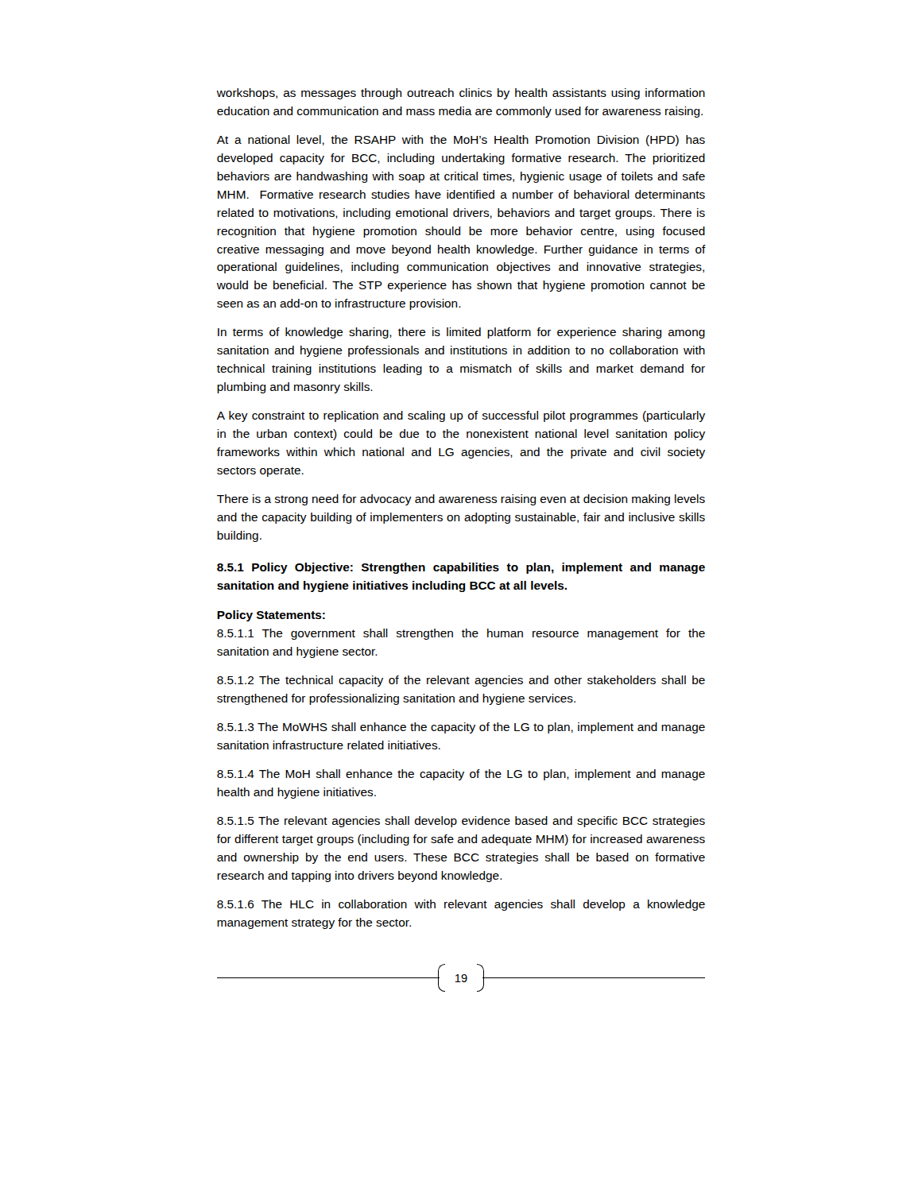workshops, as messages through outreach clinics by health assistants using information education and communication and mass media are commonly used for awareness raising.
At a national level, the RSAHP with the MoH’s Health Promotion Division (HPD) has developed capacity for BCC, including undertaking formative research. The prioritized behaviors are handwashing with soap at critical times, hygienic usage of toilets and safe MHM. Formative research studies have identified a number of behavioral determinants related to motivations, including emotional drivers, behaviors and target groups. There is recognition that hygiene promotion should be more behavior centre, using focused creative messaging and move beyond health knowledge. Further guidance in terms of operational guidelines, including communication objectives and innovative strategies, would be beneficial. The STP experience has shown that hygiene promotion cannot be seen as an add-on to infrastructure provision.
In terms of knowledge sharing, there is limited platform for experience sharing among sanitation and hygiene professionals and institutions in addition to no collaboration with technical training institutions leading to a mismatch of skills and market demand for plumbing and masonry skills.
A key constraint to replication and scaling up of successful pilot programmes (particularly in the urban context) could be due to the nonexistent national level sanitation policy frameworks within which national and LG agencies, and the private and civil society sectors operate.
There is a strong need for advocacy and awareness raising even at decision making levels and the capacity building of implementers on adopting sustainable, fair and inclusive skills building.
8.5.1 Policy Objective: Strengthen capabilities to plan, implement and manage sanitation and hygiene initiatives including BCC at all levels.
Policy Statements:
8.5.1.1 The government shall strengthen the human resource management for the sanitation and hygiene sector.
8.5.1.2 The technical capacity of the relevant agencies and other stakeholders shall be strengthened for professionalizing sanitation and hygiene services.
8.5.1.3 The MoWHS shall enhance the capacity of the LG to plan, implement and manage sanitation infrastructure related initiatives.
8.5.1.4 The MoH shall enhance the capacity of the LG to plan, implement and manage health and hygiene initiatives.
8.5.1.5 The relevant agencies shall develop evidence based and specific BCC strategies for different target groups (including for safe and adequate MHM) for increased awareness and ownership by the end users. These BCC strategies shall be based on formative research and tapping into drivers beyond knowledge.
8.5.1.6 The HLC in collaboration with relevant agencies shall develop a knowledge management strategy for the sector.
19